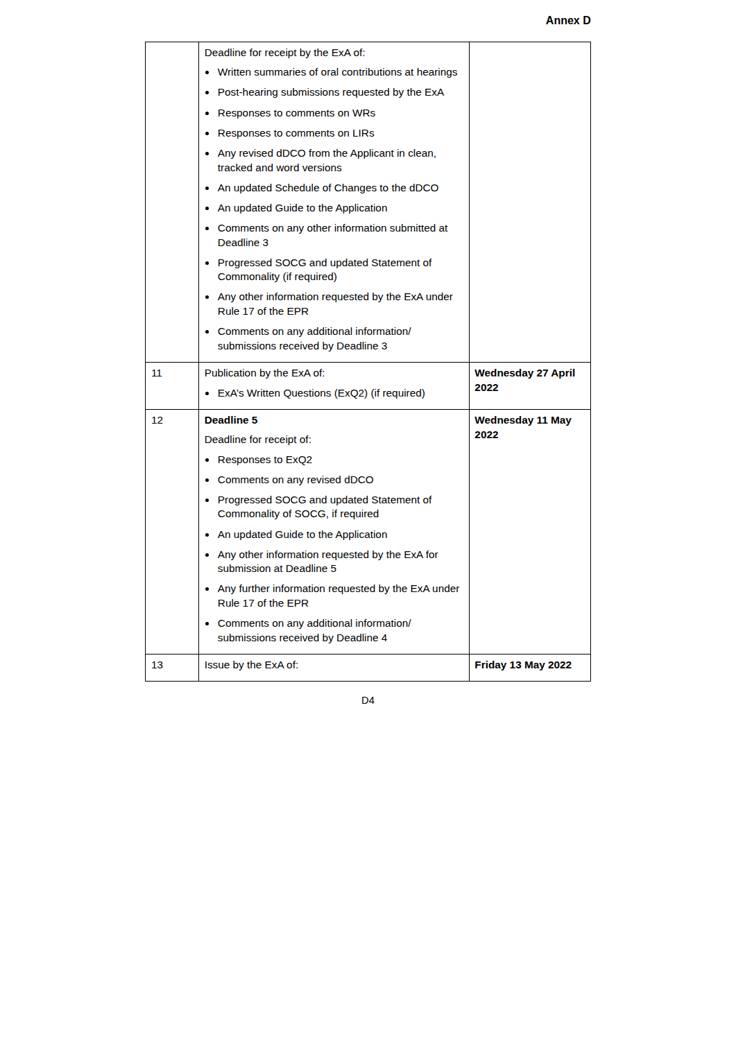Annex D
| | Deadline for receipt by the ExA of: Written summaries of oral contributions at hearings Post-hearing submissions requested by the ExA Responses to comments on WRs Responses to comments on LIRs Any revised dDCO from the Applicant in clean, tracked and word versions An updated Schedule of Changes to the dDCO An updated Guide to the Application Comments on any other information submitted at Deadline 3 Progressed SOCG and updated Statement of Commonality (if required) Any other information requested by the ExA under Rule 17 of the EPR Comments on any additional information/ submissions received by Deadline 3 | |
| 11 | Publication by the ExA of: ExA’s Written Questions (ExQ2) (if required) | Wednesday 27 April 2022 |
| 12 | Deadline 5 Deadline for receipt of: Responses to ExQ2 Comments on any revised dDCO Progressed SOCG and updated Statement of Commonality of SOCG, if required An updated Guide to the Application Any other information requested by the ExA for submission at Deadline 5 Any further information requested by the ExA under Rule 17 of the EPR Comments on any additional information/ submissions received by Deadline 4 | Wednesday 11 May 2022 |
| 13 | Issue by the ExA of: | Friday 13 May 2022 |
D4